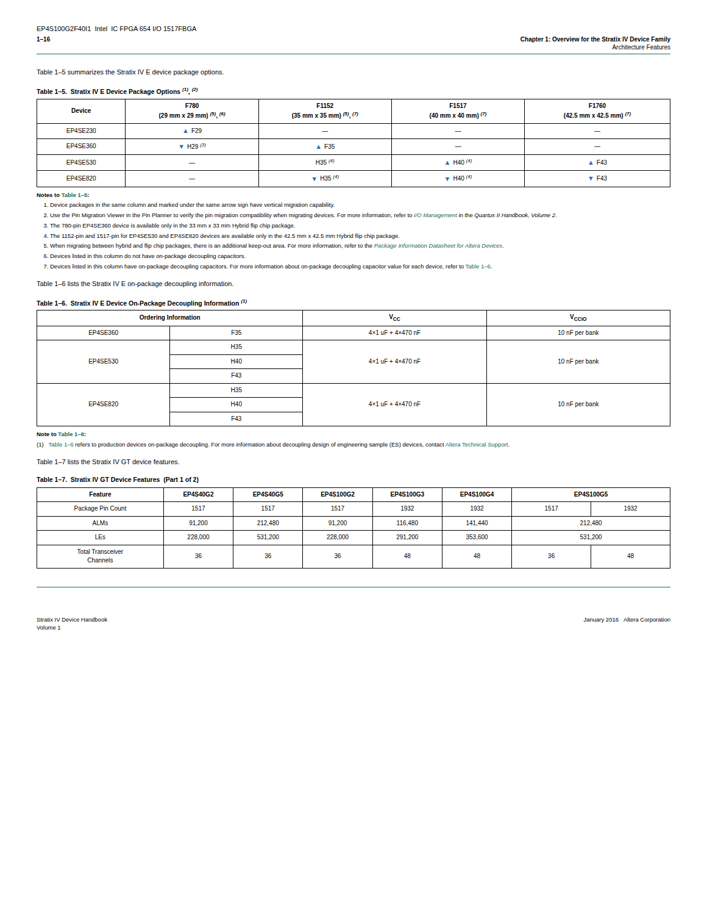EP4S100G2F40I1 Intel IC FPGA 654 I/O 1517FBGA
1–16
Chapter 1: Overview for the Stratix IV Device Family
Architecture Features
Table 1–5 summarizes the Stratix IV E device package options.
Table 1–5. Stratix IV E Device Package Options (1), (2)
| Device | F780 (29 mm x 29 mm) (5) , (6) | F1152 (35 mm x 35 mm) (5) , (7) | F1517 (40 mm x 40 mm) (7) | F1760 (42.5 mm x 42.5 mm) (7) |
| --- | --- | --- | --- | --- |
| EP4SE230 | ▲ F29 | — | — | — |
| EP4SE360 | ▼ H29 (3) | ▲ F35 | — | — |
| EP4SE530 | — | H35 (4) | ▲ H40 (4) | ▲ F43 |
| EP4SE820 | — | ▼ H35 (4) | ▼ H40 (4) | ▼ F43 |
Notes to Table 1–5:
Device packages in the same column and marked under the same arrow sign have vertical migration capability.
Use the Pin Migration Viewer in the Pin Planner to verify the pin migration compatibility when migrating devices. For more information, refer to I/O Management in the Quartus II Handbook, Volume 2.
The 780-pin EP4SE360 device is available only in the 33 mm x 33 mm Hybrid flip chip package.
The 1152-pin and 1517-pin for EP4SE530 and EP4SE820 devices are available only in the 42.5 mm x 42.5 mm Hybrid flip chip package.
When migrating between hybrid and flip chip packages, there is an additional keep-out area. For more information, refer to the Package Information Datasheet for Altera Devices.
Devices listed in this column do not have on-package decoupling capacitors.
Devices listed in this column have on-package decoupling capacitors. For more information about on-package decoupling capacitor value for each device, refer to Table 1–6.
Table 1–6 lists the Stratix IV E on-package decoupling information.
Table 1–6. Stratix IV E Device On-Package Decoupling Information (1)
| Ordering Information | V CC | V CCIO |
| --- | --- | --- |
| EP4SE360 | F35 | 4×1 uF + 4×470 nF | 10 nF per bank |
| EP4SE530 | H35 | 4×1 uF + 4×470 nF | 10 nF per bank |
| H40 |
| F43 |
| EP4SE820 | H35 | 4×1 uF + 4×470 nF | 10 nF per bank |
| H40 |
| F43 |
Note to Table 1–6:
(1) Table 1–6 refers to production devices on-package decoupling. For more information about decoupling design of engineering sample (ES) devices, contact Altera Technical Support.
Table 1–7 lists the Stratix IV GT device features.
Table 1–7. Stratix IV GT Device Features (Part 1 of 2)
| Feature | EP4S40G2 | EP4S40G5 | EP4S100G2 | EP4S100G3 | EP4S100G4 | EP4S100G5 |
| --- | --- | --- | --- | --- | --- | --- |
| Package Pin Count | 1517 | 1517 | 1517 | 1932 | 1932 | 1517 | 1932 |
| ALMs | 91,200 | 212,480 | 91,200 | 116,480 | 141,440 | 212,480 |
| LEs | 228,000 | 531,200 | 228,000 | 291,200 | 353,600 | 531,200 |
| Total Transceiver Channels | 36 | 36 | 36 | 48 | 48 | 36 | 48 |
Stratix IV Device Handbook
Volume 1
January 2016 Altera Corporation